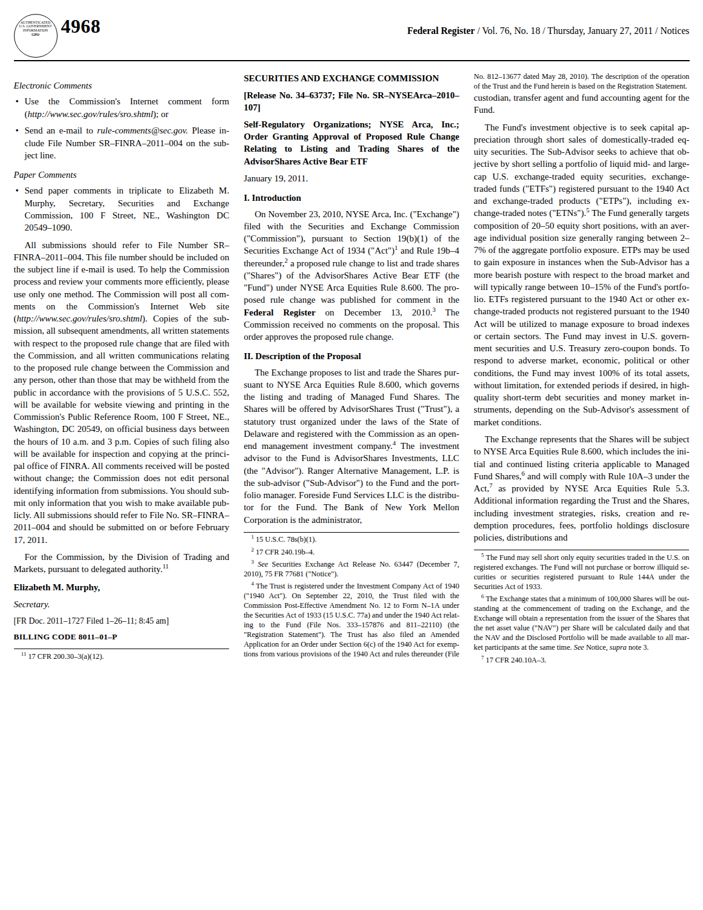AUTHENTICATED
U.S. GOVERNMENT
INFORMATION
GPO
4968
Federal Register / Vol. 76, No. 18 / Thursday, January 27, 2011 / Notices
Electronic Comments
Use the Commission's Internet comment form (http://www.sec.gov/rules/sro.shtml); or
Send an e-mail to rule-comments@sec.gov. Please include File Number SR–FINRA–2011–004 on the subject line.
Paper Comments
Send paper comments in triplicate to Elizabeth M. Murphy, Secretary, Securities and Exchange Commission, 100 F Street, NE., Washington DC 20549–1090.
All submissions should refer to File Number SR–FINRA–2011–004. This file number should be included on the subject line if e-mail is used. To help the Commission process and review your comments more efficiently, please use only one method. The Commission will post all comments on the Commission's Internet Web site (http://www.sec.gov/rules/sro.shtml). Copies of the submission, all subsequent amendments, all written statements with respect to the proposed rule change that are filed with the Commission, and all written communications relating to the proposed rule change between the Commission and any person, other than those that may be withheld from the public in accordance with the provisions of 5 U.S.C. 552, will be available for website viewing and printing in the Commission's Public Reference Room, 100 F Street, NE., Washington, DC 20549, on official business days between the hours of 10 a.m. and 3 p.m. Copies of such filing also will be available for inspection and copying at the principal office of FINRA. All comments received will be posted without change; the Commission does not edit personal identifying information from submissions. You should submit only information that you wish to make available publicly. All submissions should refer to File No. SR–FINRA–2011–004 and should be submitted on or before February 17, 2011.
For the Commission, by the Division of Trading and Markets, pursuant to delegated authority.11
Elizabeth M. Murphy,
Secretary.
[FR Doc. 2011–1727 Filed 1–26–11; 8:45 am]
BILLING CODE 8011–01–P
11 17 CFR 200.30–3(a)(12).
SECURITIES AND EXCHANGE COMMISSION
[Release No. 34–63737; File No. SR–NYSEArca–2010–107]
Self-Regulatory Organizations; NYSE Arca, Inc.; Order Granting Approval of Proposed Rule Change Relating to Listing and Trading Shares of the AdvisorShares Active Bear ETF
January 19, 2011.
I. Introduction
On November 23, 2010, NYSE Arca, Inc. ("Exchange") filed with the Securities and Exchange Commission ("Commission"), pursuant to Section 19(b)(1) of the Securities Exchange Act of 1934 ("Act")1 and Rule 19b–4 thereunder,2 a proposed rule change to list and trade shares ("Shares") of the AdvisorShares Active Bear ETF (the "Fund") under NYSE Arca Equities Rule 8.600. The proposed rule change was published for comment in the Federal Register on December 13, 2010.3 The Commission received no comments on the proposal. This order approves the proposed rule change.
II. Description of the Proposal
The Exchange proposes to list and trade the Shares pursuant to NYSE Arca Equities Rule 8.600, which governs the listing and trading of Managed Fund Shares. The Shares will be offered by AdvisorShares Trust ("Trust"), a statutory trust organized under the laws of the State of Delaware and registered with the Commission as an open-end management investment company.4 The investment advisor to the Fund is AdvisorShares Investments, LLC (the "Advisor"). Ranger Alternative Management, L.P. is the sub-advisor ("Sub-Advisor") to the Fund and the portfolio manager. Foreside Fund Services LLC is the distributor for the Fund. The Bank of New York Mellon Corporation is the administrator,
1 15 U.S.C. 78s(b)(1).
2 17 CFR 240.19b–4.
3 See Securities Exchange Act Release No. 63447 (December 7, 2010), 75 FR 77681 ("Notice").
4 The Trust is registered under the Investment Company Act of 1940 ("1940 Act"). On September 22, 2010, the Trust filed with the Commission Post-Effective Amendment No. 12 to Form N–1A under the Securities Act of 1933 (15 U.S.C. 77a) and under the 1940 Act relating to the Fund (File Nos. 333–157876 and 811–22110) (the "Registration Statement"). The Trust has also filed an Amended Application for an Order under Section 6(c) of the 1940 Act for exemptions from various provisions of the 1940 Act and rules thereunder (File No. 812–13677 dated May 28, 2010). The description of the operation of the Trust and the Fund herein is based on the Registration Statement.
custodian, transfer agent and fund accounting agent for the Fund.
The Fund's investment objective is to seek capital appreciation through short sales of domestically-traded equity securities. The Sub-Advisor seeks to achieve that objective by short selling a portfolio of liquid mid- and large-cap U.S. exchange-traded equity securities, exchange-traded funds ("ETFs") registered pursuant to the 1940 Act and exchange-traded products ("ETPs"), including exchange-traded notes ("ETNs").5 The Fund generally targets composition of 20–50 equity short positions, with an average individual position size generally ranging between 2–7% of the aggregate portfolio exposure. ETPs may be used to gain exposure in instances when the Sub-Advisor has a more bearish posture with respect to the broad market and will typically range between 10–15% of the Fund's portfolio. ETFs registered pursuant to the 1940 Act or other exchange-traded products not registered pursuant to the 1940 Act will be utilized to manage exposure to broad indexes or certain sectors. The Fund may invest in U.S. government securities and U.S. Treasury zero-coupon bonds. To respond to adverse market, economic, political or other conditions, the Fund may invest 100% of its total assets, without limitation, for extended periods if desired, in high-quality short-term debt securities and money market instruments, depending on the Sub-Advisor's assessment of market conditions.
The Exchange represents that the Shares will be subject to NYSE Arca Equities Rule 8.600, which includes the initial and continued listing criteria applicable to Managed Fund Shares,6 and will comply with Rule 10A–3 under the Act,7 as provided by NYSE Arca Equities Rule 5.3. Additional information regarding the Trust and the Shares, including investment strategies, risks, creation and redemption procedures, fees, portfolio holdings disclosure policies, distributions and
5 The Fund may sell short only equity securities traded in the U.S. on registered exchanges. The Fund will not purchase or borrow illiquid securities or securities registered pursuant to Rule 144A under the Securities Act of 1933.
6 The Exchange states that a minimum of 100,000 Shares will be outstanding at the commencement of trading on the Exchange, and the Exchange will obtain a representation from the issuer of the Shares that the net asset value ("NAV") per Share will be calculated daily and that the NAV and the Disclosed Portfolio will be made available to all market participants at the same time. See Notice, supra note 3.
7 17 CFR 240.10A–3.